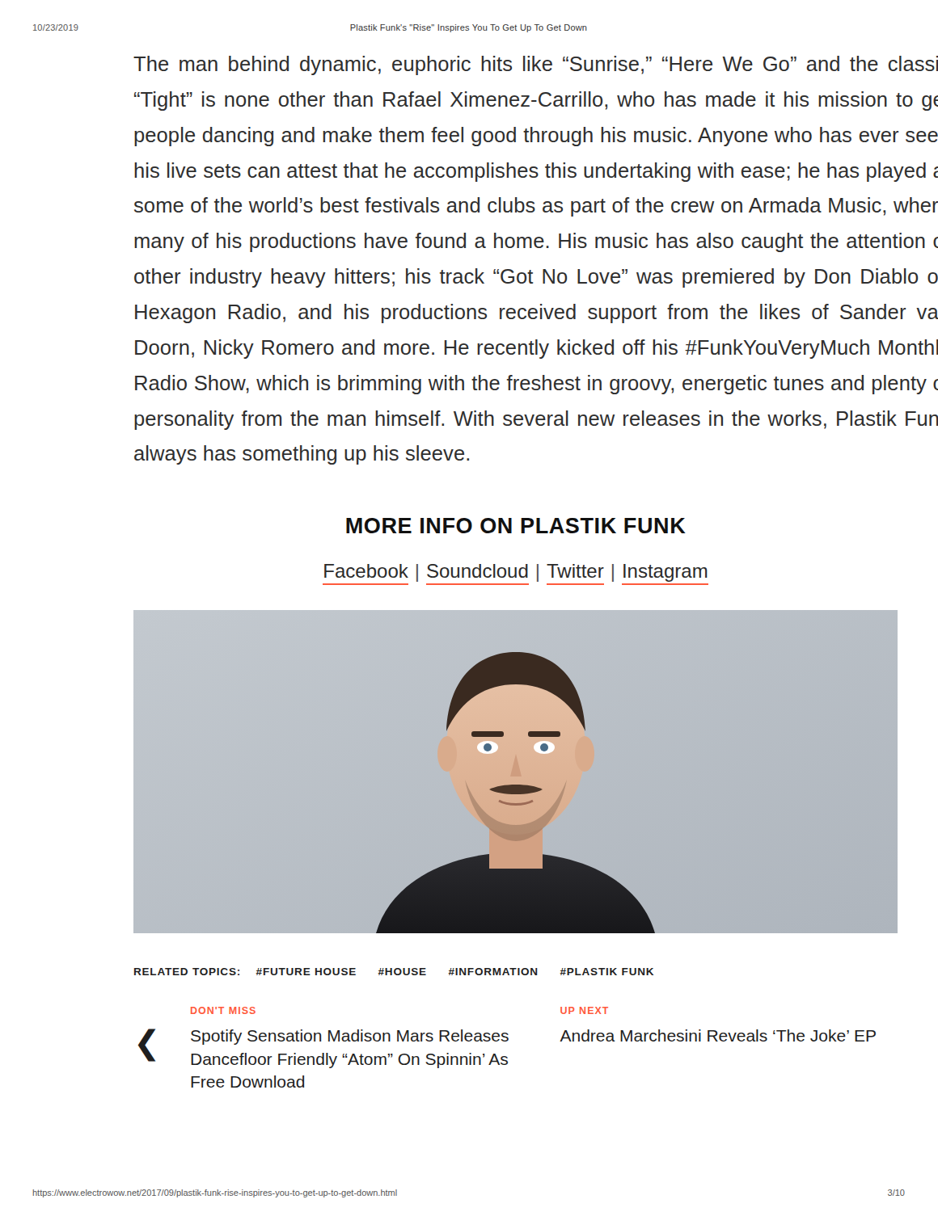10/23/2019
Plastik Funk's "Rise" Inspires You To Get Up To Get Down
The man behind dynamic, euphoric hits like “Sunrise,” “Here We Go” and the classic “Tight” is none other than Rafael Ximenez-Carrillo, who has made it his mission to get people dancing and make them feel good through his music. Anyone who has ever seen his live sets can attest that he accomplishes this undertaking with ease; he has played at some of the world’s best festivals and clubs as part of the crew on Armada Music, where many of his productions have found a home. His music has also caught the attention of other industry heavy hitters; his track “Got No Love” was premiered by Don Diablo on Hexagon Radio, and his productions received support from the likes of Sander van Doorn, Nicky Romero and more. He recently kicked off his #FunkYouVeryMuch Monthly Radio Show, which is brimming with the freshest in groovy, energetic tunes and plenty of personality from the man himself. With several new releases in the works, Plastik Funk always has something up his sleeve.
MORE INFO ON PLASTIK FUNK
Facebook|Soundcloud|Twitter|Instagram
RELATED TOPICS: #FUTURE HOUSE #HOUSE #INFORMATION #PLASTIK FUNK
❮
DON'T MISS
Spotify Sensation Madison Mars Releases Dancefloor Friendly “Atom” On Spinnin’ As Free Download
UP NEXT
Andrea Marchesini Reveals ‘The Joke’ EP
https://www.electrowow.net/2017/09/plastik-funk-rise-inspires-you-to-get-up-to-get-down.html
3/10